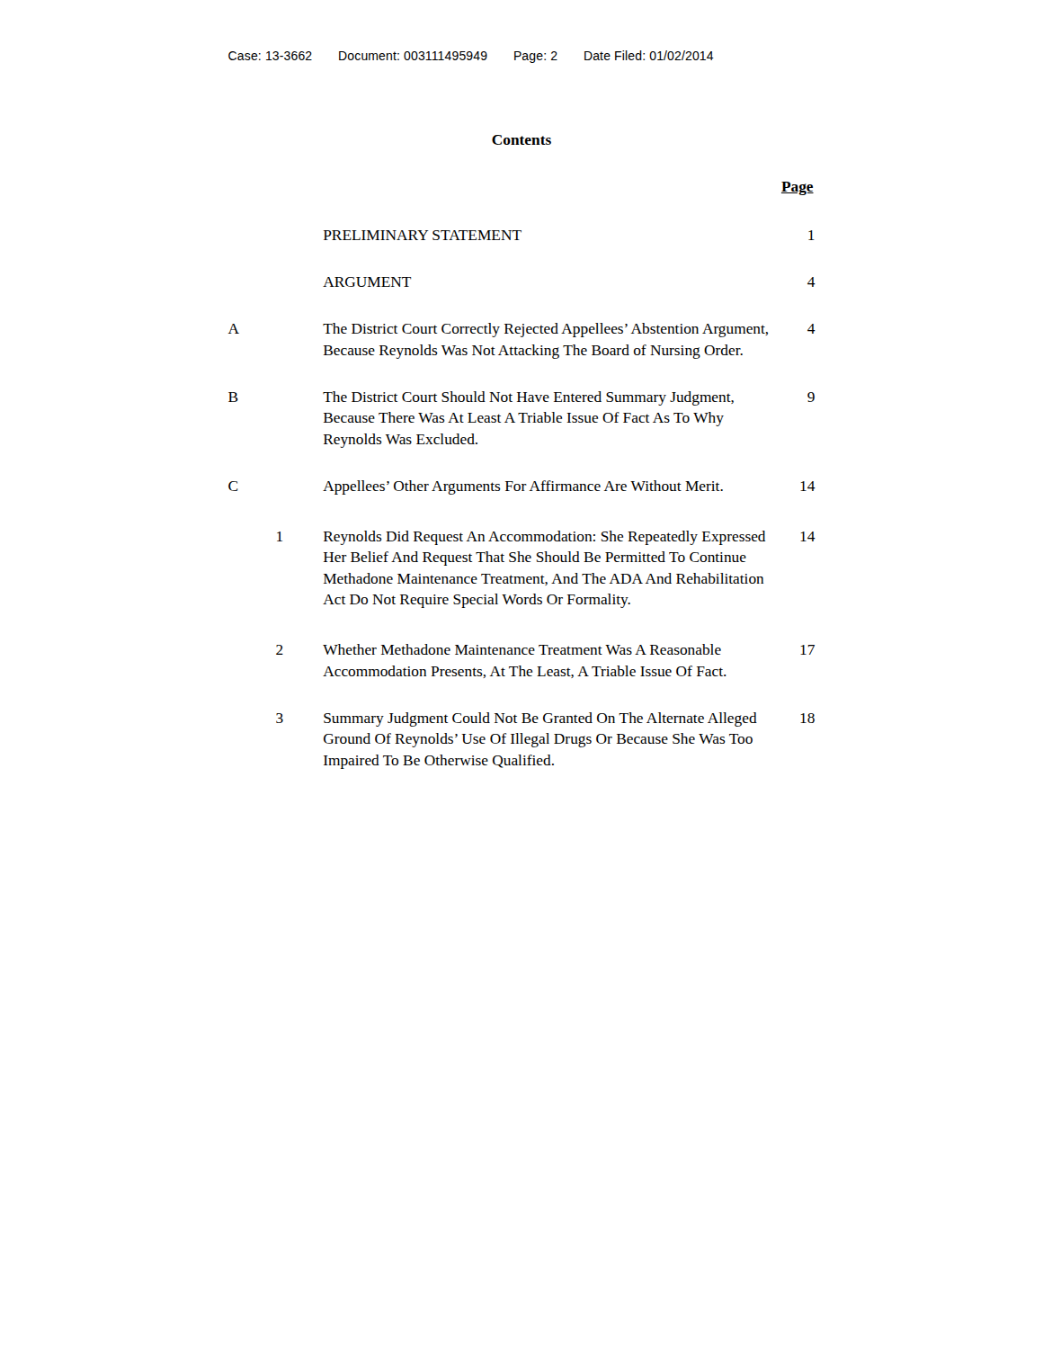Case: 13-3662 Document: 003111495949 Page: 2 Date Filed: 01/02/2014
Contents
Page
| | PRELIMINARY STATEMENT | 1 |
| | ARGUMENT | 4 |
| A | The District Court Correctly Rejected Appellees’ Abstention Argument, Because Reynolds Was Not Attacking The Board of Nursing Order. | 4 |
| B | The District Court Should Not Have Entered Summary Judgment, Because There Was At Least A Triable Issue Of Fact As To Why Reynolds Was Excluded. | 9 |
| C | Appellees’ Other Arguments For Affirmance Are Without Merit. | 14 |
| 1 | Reynolds Did Request An Accommodation: She Repeatedly Expressed Her Belief And Request That She Should Be Permitted To Continue Methadone Maintenance Treatment, And The ADA And Rehabilitation Act Do Not Require Special Words Or Formality. | 14 |
| 2 | Whether Methadone Maintenance Treatment Was A Reasonable Accommodation Presents, At The Least, A Triable Issue Of Fact. | 17 |
| 3 | Summary Judgment Could Not Be Granted On The Alternate Alleged Ground Of Reynolds’ Use Of Illegal Drugs Or Because She Was Too Impaired To Be Otherwise Qualified. | 18 |